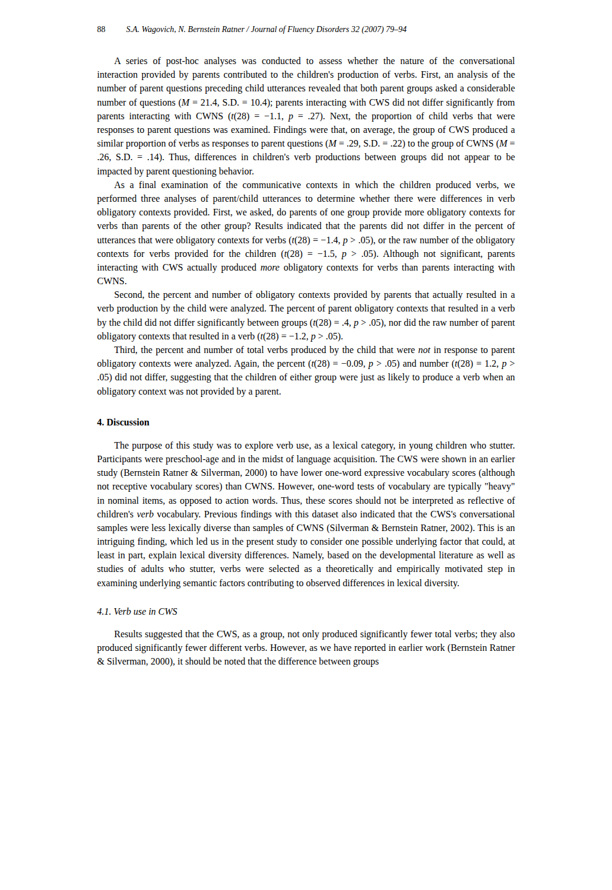88 S.A. Wagovich, N. Bernstein Ratner / Journal of Fluency Disorders 32 (2007) 79–94
A series of post-hoc analyses was conducted to assess whether the nature of the conversational interaction provided by parents contributed to the children's production of verbs. First, an analysis of the number of parent questions preceding child utterances revealed that both parent groups asked a considerable number of questions (M = 21.4, S.D. = 10.4); parents interacting with CWS did not differ significantly from parents interacting with CWNS (t(28) = −1.1, p = .27). Next, the proportion of child verbs that were responses to parent questions was examined. Findings were that, on average, the group of CWS produced a similar proportion of verbs as responses to parent questions (M = .29, S.D. = .22) to the group of CWNS (M = .26, S.D. = .14). Thus, differences in children's verb productions between groups did not appear to be impacted by parent questioning behavior.
As a final examination of the communicative contexts in which the children produced verbs, we performed three analyses of parent/child utterances to determine whether there were differences in verb obligatory contexts provided. First, we asked, do parents of one group provide more obligatory contexts for verbs than parents of the other group? Results indicated that the parents did not differ in the percent of utterances that were obligatory contexts for verbs (t(28) = −1.4, p > .05), or the raw number of the obligatory contexts for verbs provided for the children (t(28) = −1.5, p > .05). Although not significant, parents interacting with CWS actually produced more obligatory contexts for verbs than parents interacting with CWNS.
Second, the percent and number of obligatory contexts provided by parents that actually resulted in a verb production by the child were analyzed. The percent of parent obligatory contexts that resulted in a verb by the child did not differ significantly between groups (t(28) = .4, p > .05), nor did the raw number of parent obligatory contexts that resulted in a verb (t(28) = −1.2, p > .05).
Third, the percent and number of total verbs produced by the child that were not in response to parent obligatory contexts were analyzed. Again, the percent (t(28) = −0.09, p > .05) and number (t(28) = 1.2, p > .05) did not differ, suggesting that the children of either group were just as likely to produce a verb when an obligatory context was not provided by a parent.
4. Discussion
The purpose of this study was to explore verb use, as a lexical category, in young children who stutter. Participants were preschool-age and in the midst of language acquisition. The CWS were shown in an earlier study (Bernstein Ratner & Silverman, 2000) to have lower one-word expressive vocabulary scores (although not receptive vocabulary scores) than CWNS. However, one-word tests of vocabulary are typically "heavy" in nominal items, as opposed to action words. Thus, these scores should not be interpreted as reflective of children's verb vocabulary. Previous findings with this dataset also indicated that the CWS's conversational samples were less lexically diverse than samples of CWNS (Silverman & Bernstein Ratner, 2002). This is an intriguing finding, which led us in the present study to consider one possible underlying factor that could, at least in part, explain lexical diversity differences. Namely, based on the developmental literature as well as studies of adults who stutter, verbs were selected as a theoretically and empirically motivated step in examining underlying semantic factors contributing to observed differences in lexical diversity.
4.1. Verb use in CWS
Results suggested that the CWS, as a group, not only produced significantly fewer total verbs; they also produced significantly fewer different verbs. However, as we have reported in earlier work (Bernstein Ratner & Silverman, 2000), it should be noted that the difference between groups